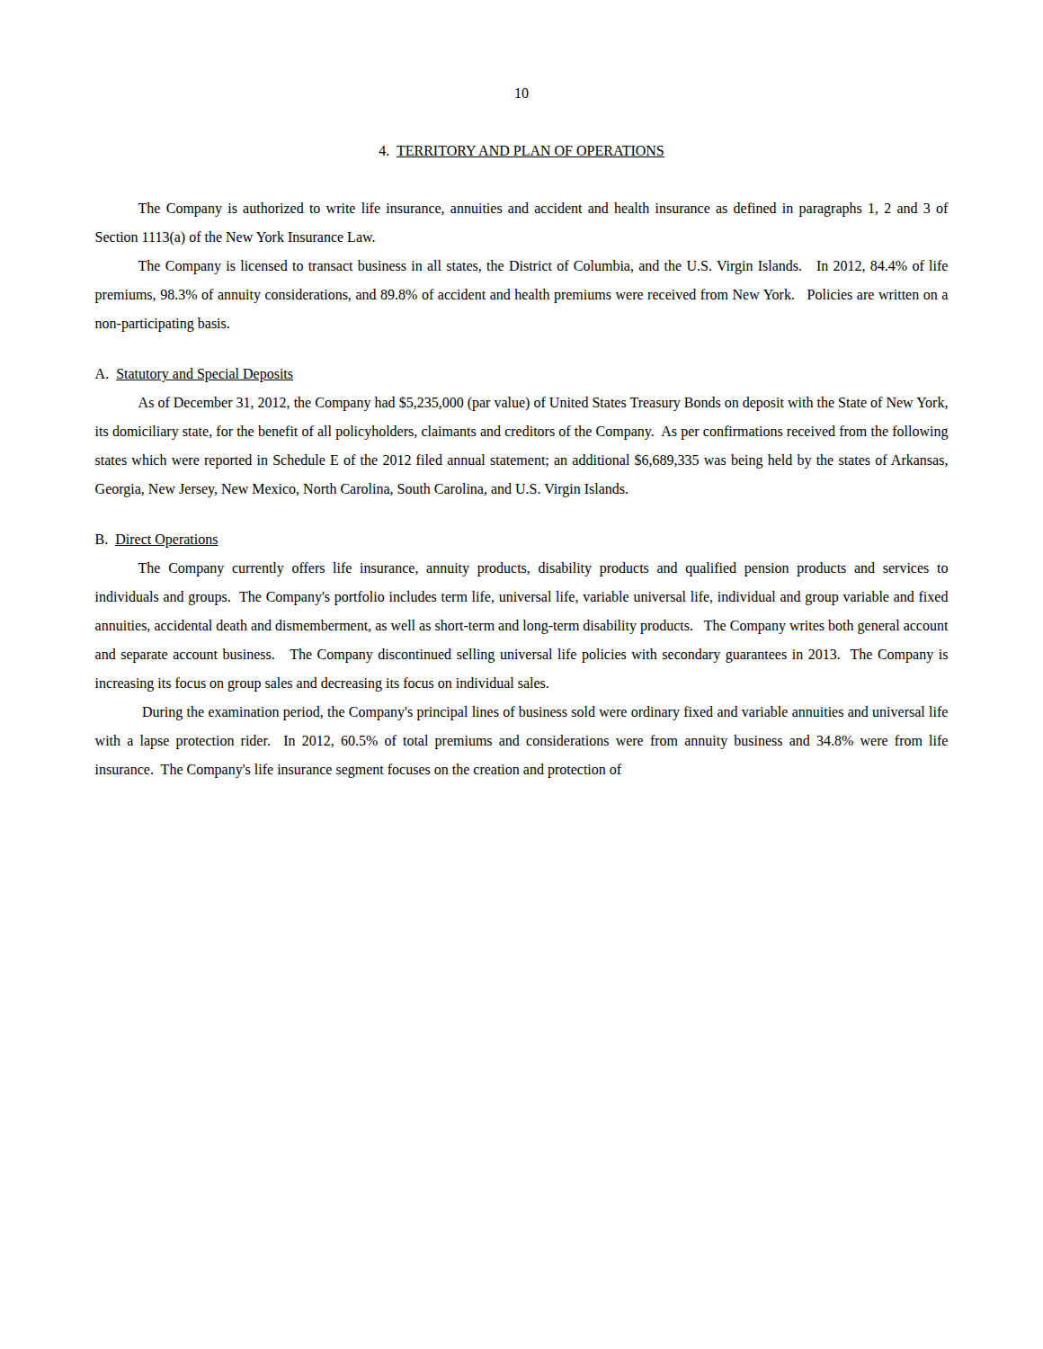10
4. TERRITORY AND PLAN OF OPERATIONS
The Company is authorized to write life insurance, annuities and accident and health insurance as defined in paragraphs 1, 2 and 3 of Section 1113(a) of the New York Insurance Law.
The Company is licensed to transact business in all states, the District of Columbia, and the U.S. Virgin Islands. In 2012, 84.4% of life premiums, 98.3% of annuity considerations, and 89.8% of accident and health premiums were received from New York. Policies are written on a non-participating basis.
A. Statutory and Special Deposits
As of December 31, 2012, the Company had $5,235,000 (par value) of United States Treasury Bonds on deposit with the State of New York, its domiciliary state, for the benefit of all policyholders, claimants and creditors of the Company. As per confirmations received from the following states which were reported in Schedule E of the 2012 filed annual statement; an additional $6,689,335 was being held by the states of Arkansas, Georgia, New Jersey, New Mexico, North Carolina, South Carolina, and U.S. Virgin Islands.
B. Direct Operations
The Company currently offers life insurance, annuity products, disability products and qualified pension products and services to individuals and groups. The Company's portfolio includes term life, universal life, variable universal life, individual and group variable and fixed annuities, accidental death and dismemberment, as well as short-term and long-term disability products. The Company writes both general account and separate account business. The Company discontinued selling universal life policies with secondary guarantees in 2013. The Company is increasing its focus on group sales and decreasing its focus on individual sales.
During the examination period, the Company's principal lines of business sold were ordinary fixed and variable annuities and universal life with a lapse protection rider. In 2012, 60.5% of total premiums and considerations were from annuity business and 34.8% were from life insurance. The Company's life insurance segment focuses on the creation and protection of